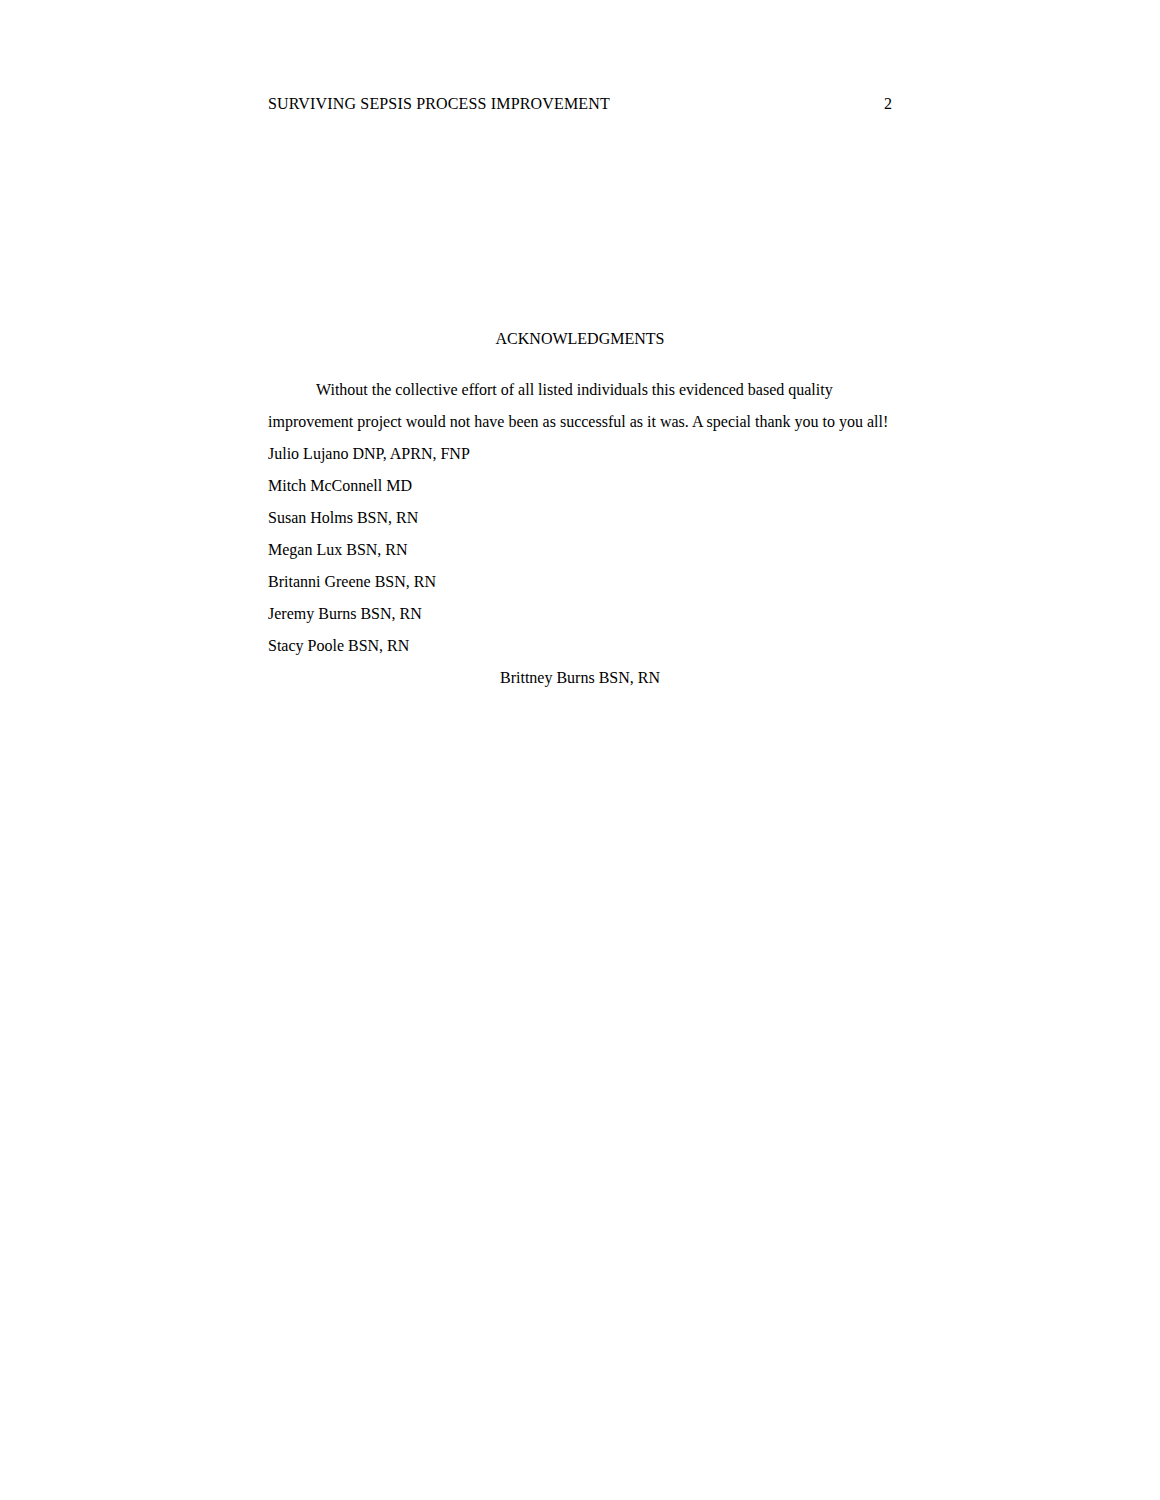Surviving Sepsis Process Improvement 2
Acknowledgments
Without the collective effort of all listed individuals this evidenced based quality improvement project would not have been as successful as it was. A special thank you to you all!
Julio Lujano DNP, APRN, FNP
Mitch McConnell MD
Susan Holms BSN, RN
Megan Lux BSN, RN
Britanni Greene BSN, RN
Jeremy Burns BSN, RN
Stacy Poole BSN, RN
Brittney Burns BSN, RN